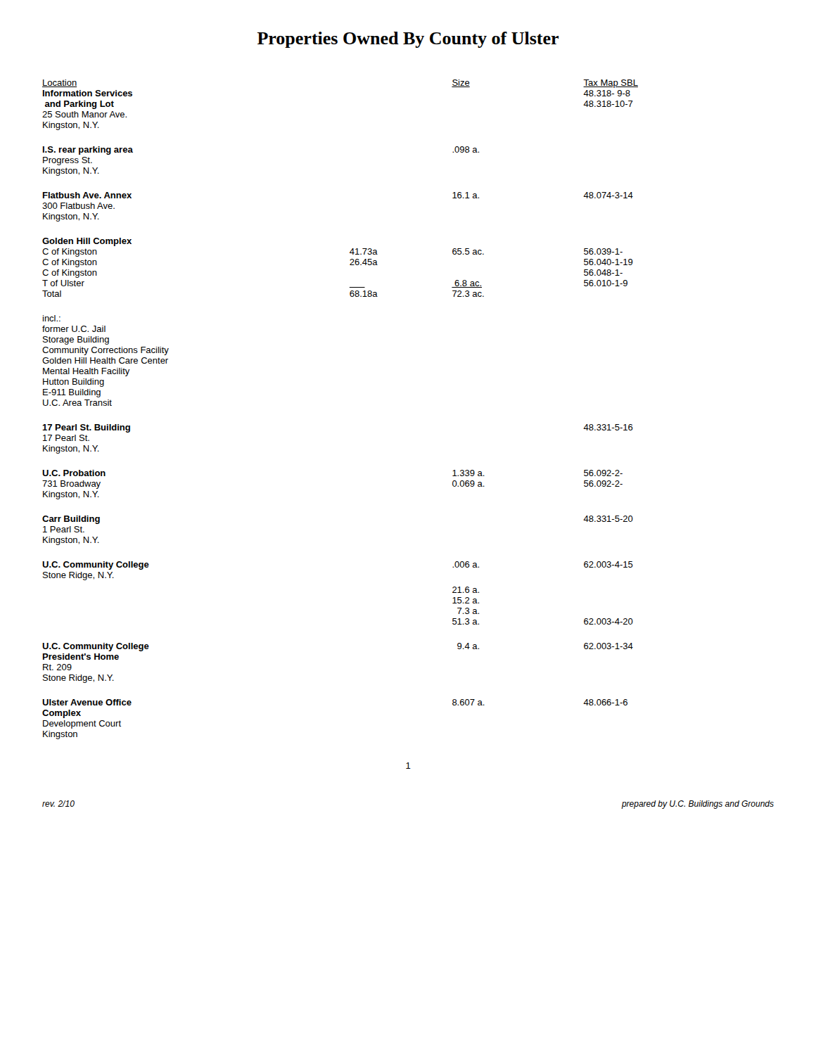Properties Owned By County of Ulster
| Location | | Size | Tax Map SBL |
| Information Services | | | 48.318- 9-8 |
| and Parking Lot | | | 48.318-10-7 |
| 25 South Manor Ave. | | | |
| Kingston, N.Y. | | | |
| I.S. rear parking area | | .098 a. | |
| Progress St. | | | |
| Kingston, N.Y. | | | |
| Flatbush Ave. Annex | | 16.1 a. | 48.074-3-14 |
| 300 Flatbush Ave. | | | |
| Kingston, N.Y. | | | |
| Golden Hill Complex | | | |
| C of Kingston | 41.73a | 65.5 ac. | 56.039-1- |
| C of Kingston | 26.45a | | 56.040-1-19 |
| C of Kingston | | | 56.048-1- |
| T of Ulster | | 6.8 ac. | 56.010-1-9 |
| Total | 68.18a | 72.3 ac. | |
| incl.: | | | |
| former U.C. Jail | | | |
| Storage Building | | | |
| Community Corrections Facility | | | |
| Golden Hill Health Care Center | | | |
| Mental Health Facility | | | |
| Hutton Building | | | |
| E-911 Building | | | |
| U.C. Area Transit | | | |
| 17 Pearl St. Building | | | 48.331-5-16 |
| 17 Pearl St. | | | |
| Kingston, N.Y. | | | |
| U.C. Probation | | 1.339 a. | 56.092-2- |
| 731 Broadway | | 0.069 a. | 56.092-2- |
| Kingston, N.Y. | | | |
| Carr Building | | | 48.331-5-20 |
| 1 Pearl St. | | | |
| Kingston, N.Y. | | | |
| U.C. Community College | | .006 a. | 62.003-4-15 |
| Stone Ridge, N.Y. | | | |
| | | 21.6 a. | |
| | | 15.2 a. | |
| | | 7.3 a. | |
| | | 51.3 a. | 62.003-4-20 |
| U.C. Community College | | 9.4 a. | 62.003-1-34 |
| President's Home | | | |
| Rt. 209 | | | |
| Stone Ridge, N.Y. | | | |
| Ulster Avenue Office | | 8.607 a. | 48.066-1-6 |
| Complex | | | |
| Development Court | | | |
| Kingston | | | |
1
rev. 2/10
prepared by U.C. Buildings and Grounds